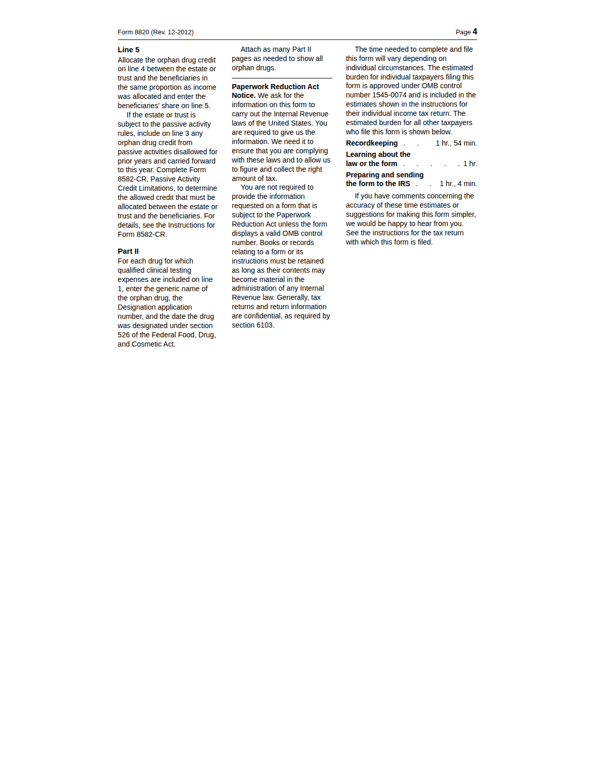Form 8820 (Rev. 12-2012)
Page 4
Line 5
Allocate the orphan drug credit on line 4 between the estate or trust and the beneficiaries in the same proportion as income was allocated and enter the beneficiaries’ share on line 5.
If the estate or trust is subject to the passive activity rules, include on line 3 any orphan drug credit from passive activities disallowed for prior years and carried forward to this year. Complete Form 8582-CR, Passive Activity Credit Limitations, to determine the allowed credit that must be allocated between the estate or trust and the beneficiaries. For details, see the Instructions for Form 8582-CR.
Part II
For each drug for which qualified clinical testing expenses are included on line 1, enter the generic name of the orphan drug, the Designation application number, and the date the drug was designated under section 526 of the Federal Food, Drug, and Cosmetic Act.
Attach as many Part II pages as needed to show all orphan drugs.
Paperwork Reduction Act Notice. We ask for the information on this form to carry out the Internal Revenue laws of the United States. You are required to give us the information. We need it to ensure that you are complying with these laws and to allow us to figure and collect the right amount of tax.
You are not required to provide the information requested on a form that is subject to the Paperwork Reduction Act unless the form displays a valid OMB control number. Books or records relating to a form or its instructions must be retained as long as their contents may become material in the administration of any Internal Revenue law. Generally, tax returns and return information are confidential, as required by section 6103.
The time needed to complete and file this form will vary depending on individual circumstances. The estimated burden for individual taxpayers filing this form is approved under OMB control number 1545-0074 and is included in the estimates shown in the instructions for their individual income tax return. The estimated burden for all other taxpayers who file this form is shown below.
Recordkeeping . . 1 hr., 54 min.
Learning about the
law or the form . . . . . 1 hr.
Preparing and sending
the form to the IRS . . 1 hr., 4 min.
If you have comments concerning the accuracy of these time estimates or suggestions for making this form simpler, we would be happy to hear from you. See the instructions for the tax return with which this form is filed.